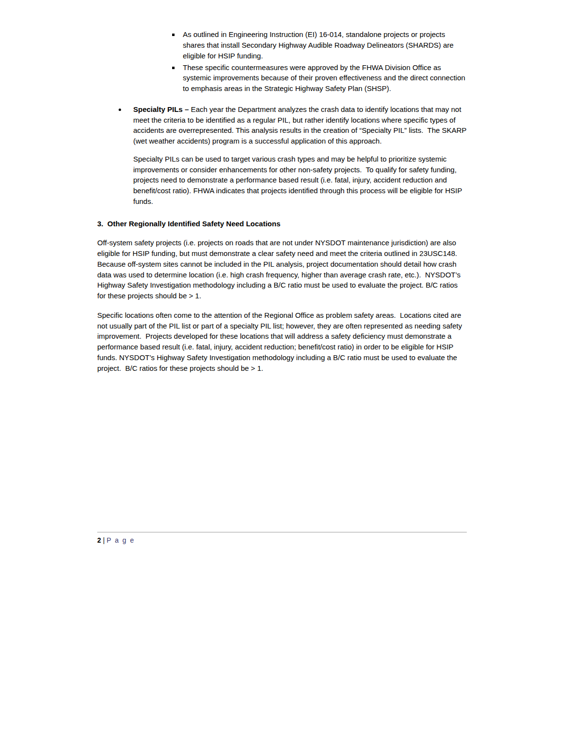As outlined in Engineering Instruction (EI) 16-014, standalone projects or projects shares that install Secondary Highway Audible Roadway Delineators (SHARDS) are eligible for HSIP funding.
These specific countermeasures were approved by the FHWA Division Office as systemic improvements because of their proven effectiveness and the direct connection to emphasis areas in the Strategic Highway Safety Plan (SHSP).
Specialty PILs – Each year the Department analyzes the crash data to identify locations that may not meet the criteria to be identified as a regular PIL, but rather identify locations where specific types of accidents are overrepresented. This analysis results in the creation of “Specialty PIL” lists. The SKARP (wet weather accidents) program is a successful application of this approach.
Specialty PILs can be used to target various crash types and may be helpful to prioritize systemic improvements or consider enhancements for other non-safety projects. To qualify for safety funding, projects need to demonstrate a performance based result (i.e. fatal, injury, accident reduction and benefit/cost ratio). FHWA indicates that projects identified through this process will be eligible for HSIP funds.
3. Other Regionally Identified Safety Need Locations
Off-system safety projects (i.e. projects on roads that are not under NYSDOT maintenance jurisdiction) are also eligible for HSIP funding, but must demonstrate a clear safety need and meet the criteria outlined in 23USC148. Because off-system sites cannot be included in the PIL analysis, project documentation should detail how crash data was used to determine location (i.e. high crash frequency, higher than average crash rate, etc.). NYSDOT’s Highway Safety Investigation methodology including a B/C ratio must be used to evaluate the project. B/C ratios for these projects should be > 1.
Specific locations often come to the attention of the Regional Office as problem safety areas. Locations cited are not usually part of the PIL list or part of a specialty PIL list; however, they are often represented as needing safety improvement. Projects developed for these locations that will address a safety deficiency must demonstrate a performance based result (i.e. fatal, injury, accident reduction; benefit/cost ratio) in order to be eligible for HSIP funds. NYSDOT’s Highway Safety Investigation methodology including a B/C ratio must be used to evaluate the project. B/C ratios for these projects should be > 1.
2 | P a g e